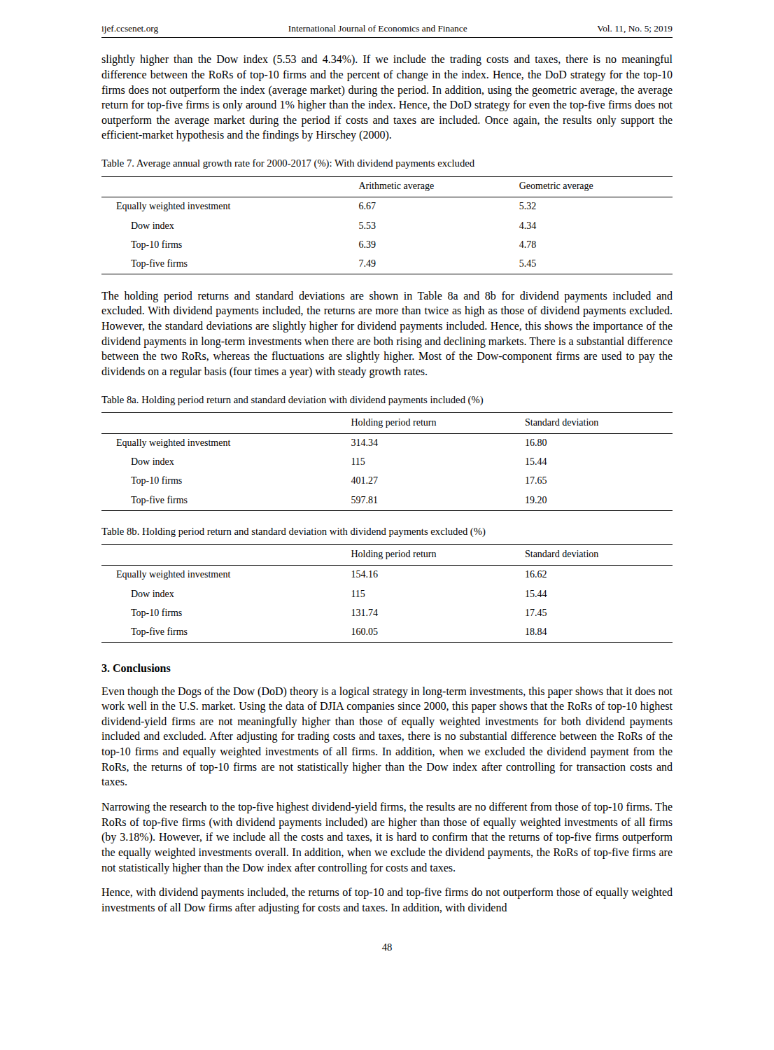ijef.ccsenet.org International Journal of Economics and Finance Vol. 11, No. 5; 2019
slightly higher than the Dow index (5.53 and 4.34%). If we include the trading costs and taxes, there is no meaningful difference between the RoRs of top-10 firms and the percent of change in the index. Hence, the DoD strategy for the top-10 firms does not outperform the index (average market) during the period. In addition, using the geometric average, the average return for top-five firms is only around 1% higher than the index. Hence, the DoD strategy for even the top-five firms does not outperform the average market during the period if costs and taxes are included. Once again, the results only support the efficient-market hypothesis and the findings by Hirschey (2000).
Table 7. Average annual growth rate for 2000-2017 (%): With dividend payments excluded
| | Arithmetic average | Geometric average |
| --- | --- | --- |
| Equally weighted investment | 6.67 | 5.32 |
| Dow index | 5.53 | 4.34 |
| Top-10 firms | 6.39 | 4.78 |
| Top-five firms | 7.49 | 5.45 |
The holding period returns and standard deviations are shown in Table 8a and 8b for dividend payments included and excluded. With dividend payments included, the returns are more than twice as high as those of dividend payments excluded. However, the standard deviations are slightly higher for dividend payments included. Hence, this shows the importance of the dividend payments in long-term investments when there are both rising and declining markets. There is a substantial difference between the two RoRs, whereas the fluctuations are slightly higher. Most of the Dow-component firms are used to pay the dividends on a regular basis (four times a year) with steady growth rates.
Table 8a. Holding period return and standard deviation with dividend payments included (%)
| | Holding period return | Standard deviation |
| --- | --- | --- |
| Equally weighted investment | 314.34 | 16.80 |
| Dow index | 115 | 15.44 |
| Top-10 firms | 401.27 | 17.65 |
| Top-five firms | 597.81 | 19.20 |
Table 8b. Holding period return and standard deviation with dividend payments excluded (%)
| | Holding period return | Standard deviation |
| --- | --- | --- |
| Equally weighted investment | 154.16 | 16.62 |
| Dow index | 115 | 15.44 |
| Top-10 firms | 131.74 | 17.45 |
| Top-five firms | 160.05 | 18.84 |
3. Conclusions
Even though the Dogs of the Dow (DoD) theory is a logical strategy in long-term investments, this paper shows that it does not work well in the U.S. market. Using the data of DJIA companies since 2000, this paper shows that the RoRs of top-10 highest dividend-yield firms are not meaningfully higher than those of equally weighted investments for both dividend payments included and excluded. After adjusting for trading costs and taxes, there is no substantial difference between the RoRs of the top-10 firms and equally weighted investments of all firms. In addition, when we excluded the dividend payment from the RoRs, the returns of top-10 firms are not statistically higher than the Dow index after controlling for transaction costs and taxes.
Narrowing the research to the top-five highest dividend-yield firms, the results are no different from those of top-10 firms. The RoRs of top-five firms (with dividend payments included) are higher than those of equally weighted investments of all firms (by 3.18%). However, if we include all the costs and taxes, it is hard to confirm that the returns of top-five firms outperform the equally weighted investments overall. In addition, when we exclude the dividend payments, the RoRs of top-five firms are not statistically higher than the Dow index after controlling for costs and taxes.
Hence, with dividend payments included, the returns of top-10 and top-five firms do not outperform those of equally weighted investments of all Dow firms after adjusting for costs and taxes. In addition, with dividend
48